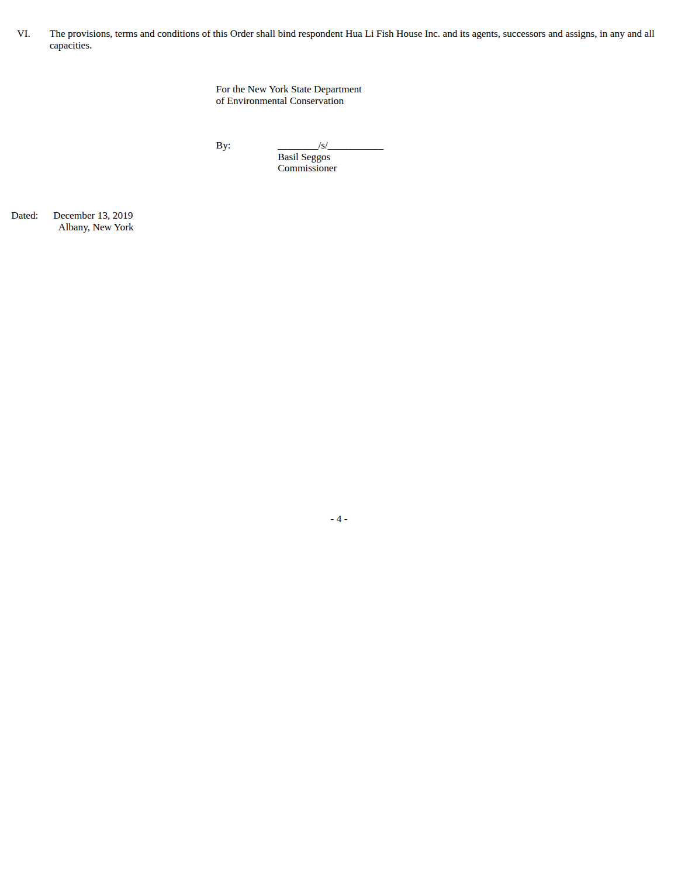VI.
The provisions, terms and conditions of this Order shall bind respondent Hua Li Fish House Inc. and its agents, successors and assigns, in any and all capacities.
For the New York State Department
of Environmental Conservation
By:
________/s/___________
Basil Seggos
Commissioner
Dated:
December 13, 2019
Albany, New York
- 4 -